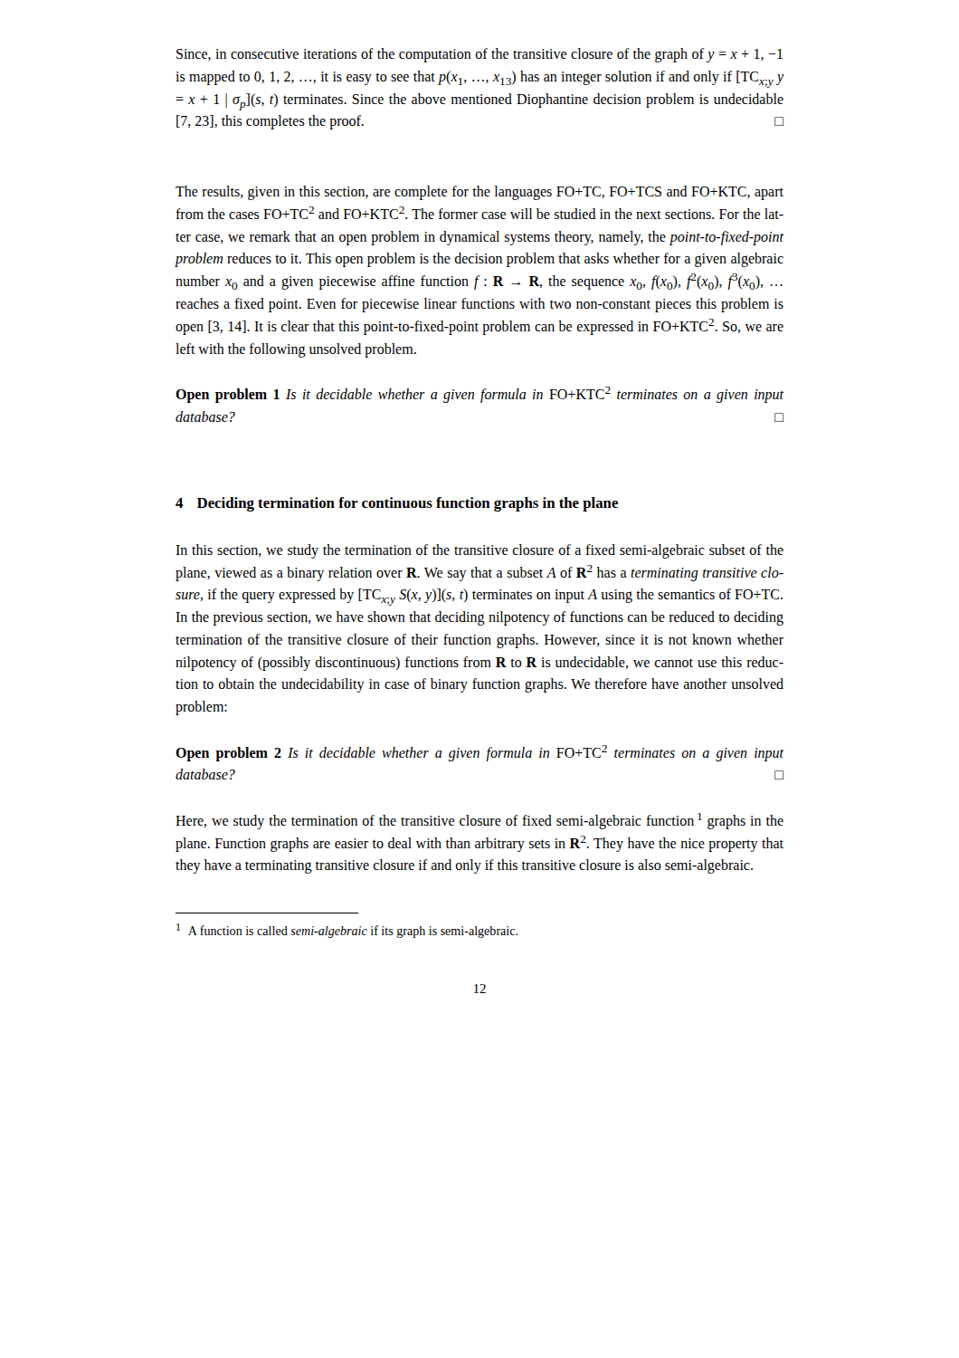Since, in consecutive iterations of the computation of the transitive closure of the graph of y = x + 1, −1 is mapped to 0, 1, 2, …, it is easy to see that p(x1, …, x13) has an integer solution if and only if [TCx;y y = x + 1 | σp](s, t) terminates. Since the above mentioned Diophantine decision problem is undecidable [7, 23], this completes the proof.
The results, given in this section, are complete for the languages FO+TC, FO+TCS and FO+KTC, apart from the cases FO+TC2 and FO+KTC2. The former case will be studied in the next sections. For the latter case, we remark that an open problem in dynamical systems theory, namely, the point-to-fixed-point problem reduces to it. This open problem is the decision problem that asks whether for a given algebraic number x0 and a given piecewise affine function f : R → R, the sequence x0, f(x0), f2(x0), f3(x0), … reaches a fixed point. Even for piecewise linear functions with two non-constant pieces this problem is open [3, 14]. It is clear that this point-to-fixed-point problem can be expressed in FO+KTC2. So, we are left with the following unsolved problem.
Open problem 1 Is it decidable whether a given formula in FO+KTC2 terminates on a given input database?
4 Deciding termination for continuous function graphs in the plane
In this section, we study the termination of the transitive closure of a fixed semi-algebraic subset of the plane, viewed as a binary relation over R. We say that a subset A of R2 has a terminating transitive closure, if the query expressed by [TCx;y S(x, y)](s, t) terminates on input A using the semantics of FO+TC. In the previous section, we have shown that deciding nilpotency of functions can be reduced to deciding termination of the transitive closure of their function graphs. However, since it is not known whether nilpotency of (possibly discontinuous) functions from R to R is undecidable, we cannot use this reduction to obtain the undecidability in case of binary function graphs. We therefore have another unsolved problem:
Open problem 2 Is it decidable whether a given formula in FO+TC2 terminates on a given input database?
Here, we study the termination of the transitive closure of fixed semi-algebraic function 1 graphs in the plane. Function graphs are easier to deal with than arbitrary sets in R2. They have the nice property that they have a terminating transitive closure if and only if this transitive closure is also semi-algebraic.
1 A function is called semi-algebraic if its graph is semi-algebraic.
12